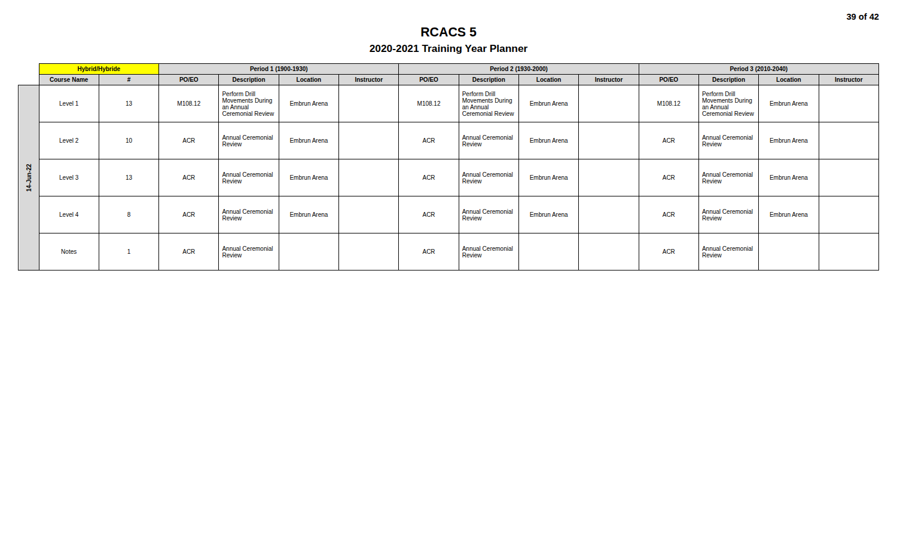39 of 42
RCACS 5
2020-2021 Training Year Planner
| | Hybrid/Hybride | Period 1 (1900-1930) | Period 2 (1930-2000) | Period 3 (2010-2040) |
| --- | --- | --- | --- | --- |
| Course Name | # | PO/EO | Description | Location | Instructor | PO/EO | Description | Location | Instructor | PO/EO | Description | Location | Instructor |
| 14-Jun-22 | Level 1 | 13 | M108.12 | Perform Drill Movements During an Annual Ceremonial Review | Embrun Arena | | M108.12 | Perform Drill Movements During an Annual Ceremonial Review | Embrun Arena | | M108.12 | Perform Drill Movements During an Annual Ceremonial Review | Embrun Arena | |
| Level 2 | 10 | ACR | Annual Ceremonial Review | Embrun Arena | | ACR | Annual Ceremonial Review | Embrun Arena | | ACR | Annual Ceremonial Review | Embrun Arena | |
| Level 3 | 13 | ACR | Annual Ceremonial Review | Embrun Arena | | ACR | Annual Ceremonial Review | Embrun Arena | | ACR | Annual Ceremonial Review | Embrun Arena | |
| Level 4 | 8 | ACR | Annual Ceremonial Review | Embrun Arena | | ACR | Annual Ceremonial Review | Embrun Arena | | ACR | Annual Ceremonial Review | Embrun Arena | |
| Notes | 1 | ACR | Annual Ceremonial Review | | | ACR | Annual Ceremonial Review | | | ACR | Annual Ceremonial Review | | |